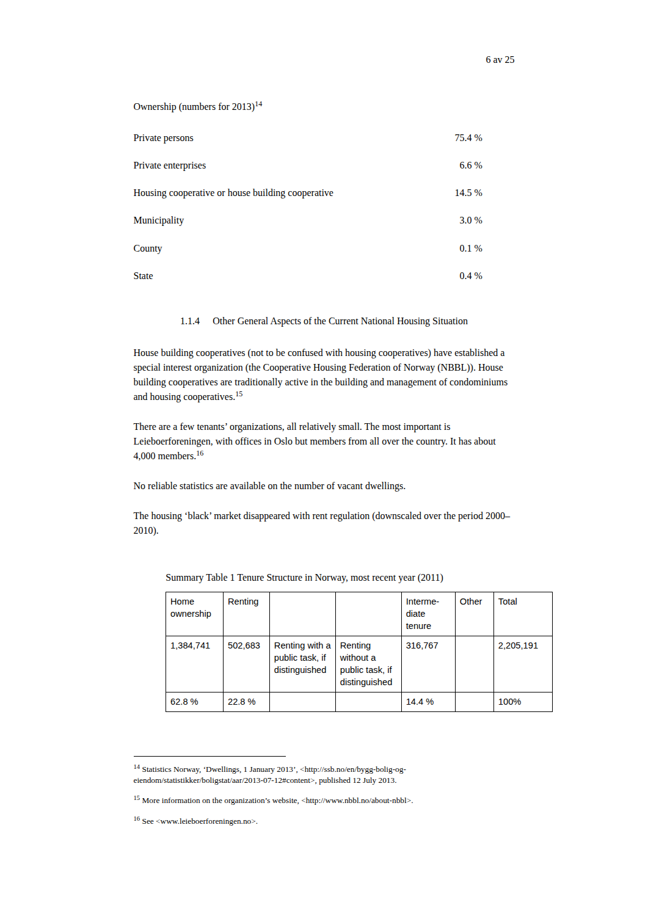6 av 25
Ownership (numbers for 2013)14
| Private persons | 75.4 % |
| Private enterprises | 6.6 % |
| Housing cooperative or house building cooperative | 14.5 % |
| Municipality | 3.0 % |
| County | 0.1 % |
| State | 0.4 % |
1.1.4 Other General Aspects of the Current National Housing Situation
House building cooperatives (not to be confused with housing cooperatives) have established a special interest organization (the Cooperative Housing Federation of Norway (NBBL)). House building cooperatives are traditionally active in the building and management of condominiums and housing cooperatives.15
There are a few tenants’ organizations, all relatively small. The most important is Leieboerforeningen, with offices in Oslo but members from all over the country. It has about 4,000 members.16
No reliable statistics are available on the number of vacant dwellings.
The housing ‘black’ market disappeared with rent regulation (downscaled over the period 2000–2010).
Summary Table 1 Tenure Structure in Norway, most recent year (2011)
| Home ownership | Renting | | | Interme- diate tenure | Other | Total |
| 1,384,741 | 502,683 | Renting with a public task, if distinguished | Renting without a public task, if distinguished | 316,767 | | 2,205,191 |
| 62.8 % | 22.8 % | | | 14.4 % | | 100% |
14 Statistics Norway, ‘Dwellings, 1 January 2013’, <http://ssb.no/en/bygg-bolig-og-eiendom/statistikker/boligstat/aar/2013-07-12#content>, published 12 July 2013.
15 More information on the organization’s website, <http://www.nbbl.no/about-nbbl>.
16 See <www.leieboerforeningen.no>.